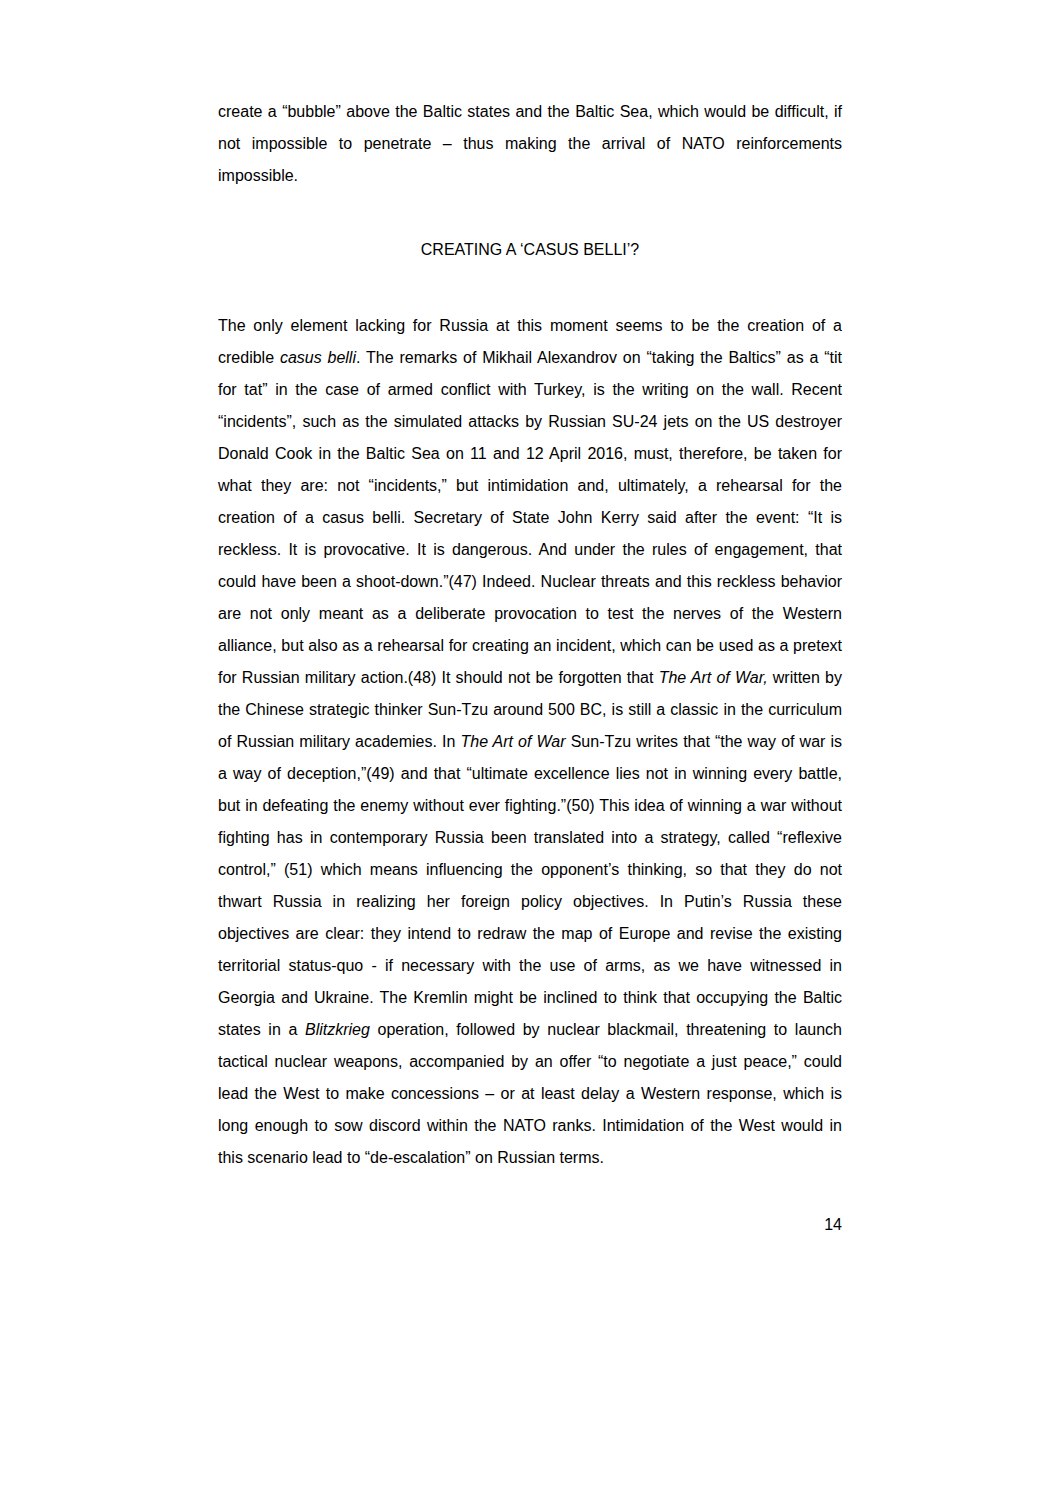create a “bubble” above the Baltic states and the Baltic Sea, which would be difficult, if not impossible to penetrate – thus making the arrival of NATO reinforcements impossible.
CREATING A ‘CASUS BELLI’?
The only element lacking for Russia at this moment seems to be the creation of a credible casus belli. The remarks of Mikhail Alexandrov on “taking the Baltics” as a “tit for tat” in the case of armed conflict with Turkey, is the writing on the wall. Recent “incidents”, such as the simulated attacks by Russian SU-24 jets on the US destroyer Donald Cook in the Baltic Sea on 11 and 12 April 2016, must, therefore, be taken for what they are: not “incidents,” but intimidation and, ultimately, a rehearsal for the creation of a casus belli. Secretary of State John Kerry said after the event: “It is reckless. It is provocative. It is dangerous. And under the rules of engagement, that could have been a shoot-down.”(47) Indeed. Nuclear threats and this reckless behavior are not only meant as a deliberate provocation to test the nerves of the Western alliance, but also as a rehearsal for creating an incident, which can be used as a pretext for Russian military action.(48) It should not be forgotten that The Art of War, written by the Chinese strategic thinker Sun-Tzu around 500 BC, is still a classic in the curriculum of Russian military academies. In The Art of War Sun-Tzu writes that “the way of war is a way of deception,”(49) and that “ultimate excellence lies not in winning every battle, but in defeating the enemy without ever fighting.”(50) This idea of winning a war without fighting has in contemporary Russia been translated into a strategy, called “reflexive control,” (51) which means influencing the opponent’s thinking, so that they do not thwart Russia in realizing her foreign policy objectives. In Putin’s Russia these objectives are clear: they intend to redraw the map of Europe and revise the existing territorial status-quo - if necessary with the use of arms, as we have witnessed in Georgia and Ukraine. The Kremlin might be inclined to think that occupying the Baltic states in a Blitzkrieg operation, followed by nuclear blackmail, threatening to launch tactical nuclear weapons, accompanied by an offer “to negotiate a just peace,” could lead the West to make concessions – or at least delay a Western response, which is long enough to sow discord within the NATO ranks. Intimidation of the West would in this scenario lead to “de-escalation” on Russian terms.
14